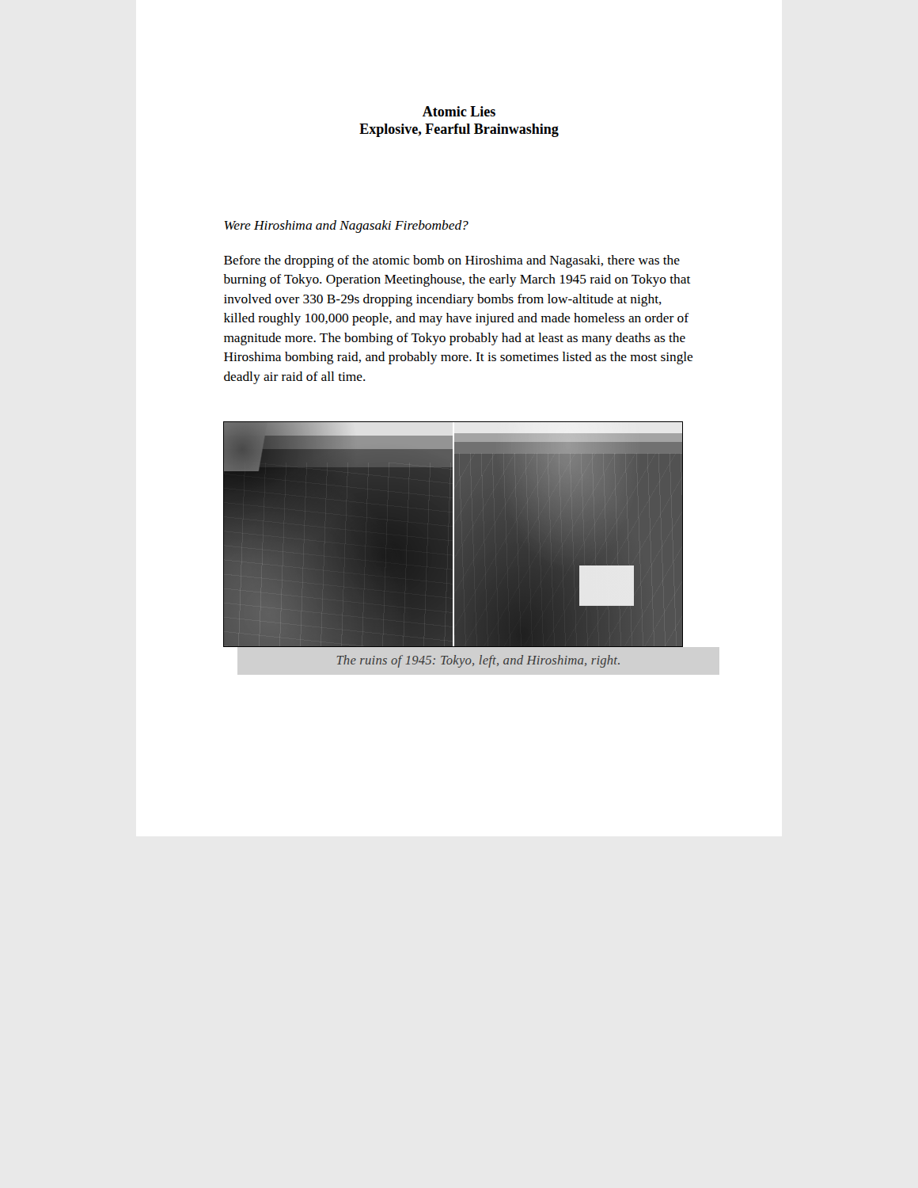Atomic Lies Explosive, Fearful Brainwashing
Were Hiroshima and Nagasaki Firebombed?
Before the dropping of the atomic bomb on Hiroshima and Nagasaki, there was the burning of Tokyo. Operation Meetinghouse, the early March 1945 raid on Tokyo that involved over 330 B-29s dropping incendiary bombs from low-altitude at night, killed roughly 100,000 people, and may have injured and made homeless an order of magnitude more. The bombing of Tokyo probably had at least as many deaths as the Hiroshima bombing raid, and probably more. It is sometimes listed as the most single deadly air raid of all time.
The ruins of 1945: Tokyo, left, and Hiroshima, right.